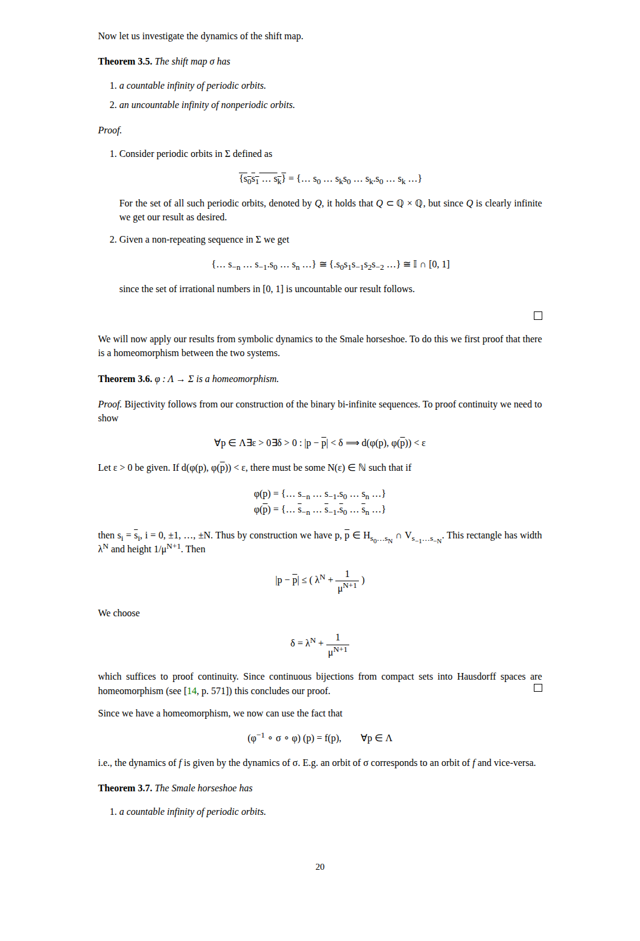Now let us investigate the dynamics of the shift map.
Theorem 3.5. The shift map σ has
a countable infinity of periodic orbits.
an uncountable infinity of nonperiodic orbits.
Proof.
Consider periodic orbits in Σ defined as
{s0s1 … sk} = {… s0 … sks0 … sk.s0 … sk …}
For the set of all such periodic orbits, denoted by Q, it holds that Q ⊂ ℚ × ℚ, but since Q is clearly infinite we get our result as desired.
Given a non-repeating sequence in Σ we get
{… s−n … s−1.s0 … sn …} ≅ {.s0s1s−1s2s−2 …} ≅ 𝕀 ∩ [0, 1]
since the set of irrational numbers in [0, 1] is uncountable our result follows.
We will now apply our results from symbolic dynamics to the Smale horseshoe. To do this we first proof that there is a homeomorphism between the two systems.
Theorem 3.6. φ : Λ → Σ is a homeomorphism.
Proof. Bijectivity follows from our construction of the binary bi-infinite sequences. To proof continuity we need to show
∀p ∈ Λ∃ε > 0∃δ > 0 : |p − p| < δ ⟹ d(φ(p), φ(p)) < ε
Let ε > 0 be given. If d(φ(p), φ(p)) < ε, there must be some N(ε) ∈ ℕ such that if
φ(p) = {… s−n … s−1.s0 … sn …}
φ(p) = {… s−n … s−1.s0 … sn …}
then si = si, i = 0, ±1, …, ±N. Thus by construction we have p, p ∈ Hs0…sN ∩ Vs−1…s−N. This rectangle has width λN and height 1/μN+1. Then
|p − p| ≤ ( λN + 1 μN+1 )
We choose
δ = λN + 1 μN+1
which suffices to proof continuity. Since continuous bijections from compact sets into Hausdorff spaces are homeomorphism (see [14, p. 571]) this concludes our proof.
Since we have a homeomorphism, we now can use the fact that
(φ−1 ∘ σ ∘ φ) (p) = f(p), ∀p ∈ Λ
i.e., the dynamics of f is given by the dynamics of σ. E.g. an orbit of σ corresponds to an orbit of f and vice-versa.
Theorem 3.7. The Smale horseshoe has
a countable infinity of periodic orbits.
20